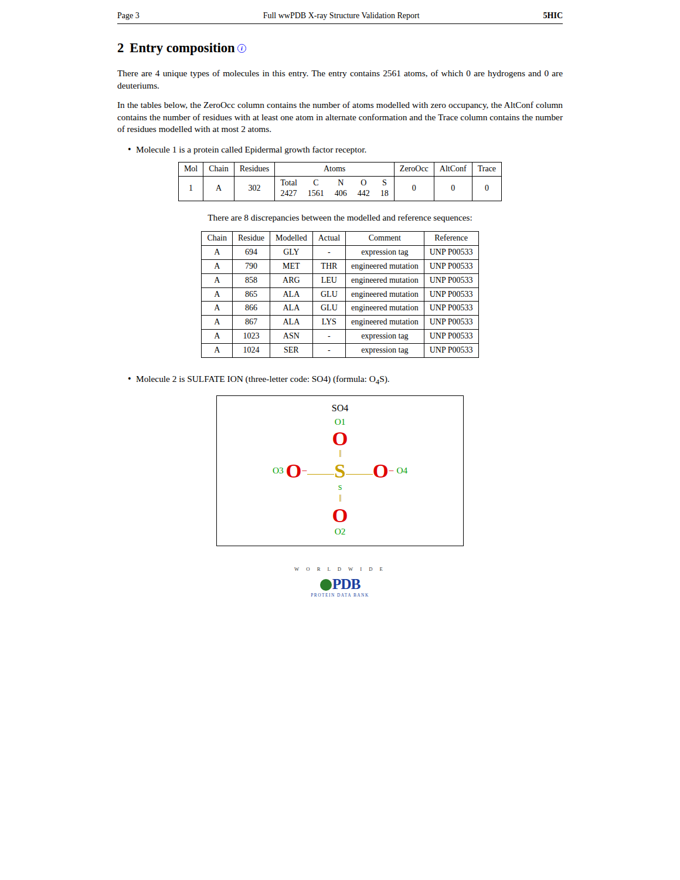Page 3
Full wwPDB X-ray Structure Validation Report
5HIC
2 Entry compositioni
There are 4 unique types of molecules in this entry. The entry contains 2561 atoms, of which 0 are hydrogens and 0 are deuteriums.
In the tables below, the ZeroOcc column contains the number of atoms modelled with zero occupancy, the AltConf column contains the number of residues with at least one atom in alternate conformation and the Trace column contains the number of residues modelled with at most 2 atoms.
Molecule 1 is a protein called Epidermal growth factor receptor.
| Mol | Chain | Residues | Atoms | ZeroOcc | AltConf | Trace |
| --- | --- | --- | --- | --- | --- | --- |
| 1 | A | 302 | Total | C | N | O | S | 0 | 0 | 0 |
| 2427 | 1561 | 406 | 442 | 18 |
There are 8 discrepancies between the modelled and reference sequences:
| Chain | Residue | Modelled | Actual | Comment | Reference |
| --- | --- | --- | --- | --- | --- |
| A | 694 | GLY | - | expression tag | UNP P00533 |
| A | 790 | MET | THR | engineered mutation | UNP P00533 |
| A | 858 | ARG | LEU | engineered mutation | UNP P00533 |
| A | 865 | ALA | GLU | engineered mutation | UNP P00533 |
| A | 866 | ALA | GLU | engineered mutation | UNP P00533 |
| A | 867 | ALA | LYS | engineered mutation | UNP P00533 |
| A | 1023 | ASN | - | expression tag | UNP P00533 |
| A | 1024 | SER | - | expression tag | UNP P00533 |
Molecule 2 is SULFATE ION (three-letter code: SO4) (formula: O4S).
SO4
O1
O
‖
O3
O− S O−
O4
S
‖
O
O2
W O R L D W I D E
PDB
PROTEIN DATA BANK